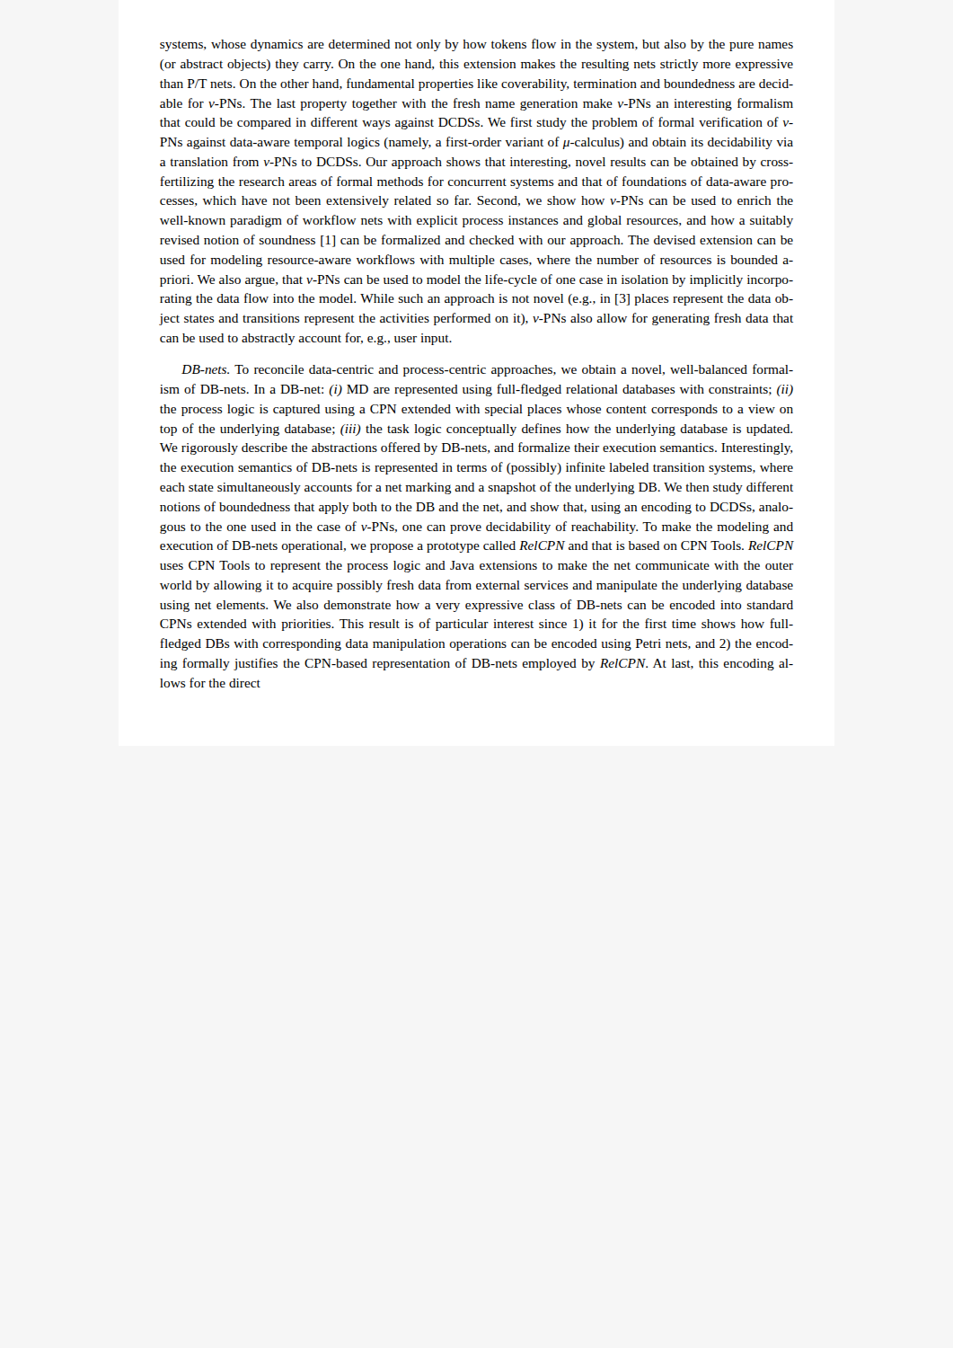systems, whose dynamics are determined not only by how tokens flow in the system, but also by the pure names (or abstract objects) they carry. On the one hand, this extension makes the resulting nets strictly more expressive than P/T nets. On the other hand, fundamental properties like coverability, termination and boundedness are decidable for ν-PNs. The last property together with the fresh name generation make ν-PNs an interesting formalism that could be compared in different ways against DCDSs. We first study the problem of formal verification of ν-PNs against data-aware temporal logics (namely, a first-order variant of μ-calculus) and obtain its decidability via a translation from ν-PNs to DCDSs. Our approach shows that interesting, novel results can be obtained by cross-fertilizing the research areas of formal methods for concurrent systems and that of foundations of data-aware processes, which have not been extensively related so far. Second, we show how ν-PNs can be used to enrich the well-known paradigm of workflow nets with explicit process instances and global resources, and how a suitably revised notion of soundness [1] can be formalized and checked with our approach. The devised extension can be used for modeling resource-aware workflows with multiple cases, where the number of resources is bounded a-priori. We also argue, that ν-PNs can be used to model the life-cycle of one case in isolation by implicitly incorporating the data flow into the model. While such an approach is not novel (e.g., in [3] places represent the data object states and transitions represent the activities performed on it), ν-PNs also allow for generating fresh data that can be used to abstractly account for, e.g., user input.
DB-nets. To reconcile data-centric and process-centric approaches, we obtain a novel, well-balanced formalism of DB-nets. In a DB-net: (i) MD are represented using full-fledged relational databases with constraints; (ii) the process logic is captured using a CPN extended with special places whose content corresponds to a view on top of the underlying database; (iii) the task logic conceptually defines how the underlying database is updated. We rigorously describe the abstractions offered by DB-nets, and formalize their execution semantics. Interestingly, the execution semantics of DB-nets is represented in terms of (possibly) infinite labeled transition systems, where each state simultaneously accounts for a net marking and a snapshot of the underlying DB. We then study different notions of boundedness that apply both to the DB and the net, and show that, using an encoding to DCDSs, analogous to the one used in the case of ν-PNs, one can prove decidability of reachability. To make the modeling and execution of DB-nets operational, we propose a prototype called RelCPN and that is based on CPN Tools. RelCPN uses CPN Tools to represent the process logic and Java extensions to make the net communicate with the outer world by allowing it to acquire possibly fresh data from external services and manipulate the underlying database using net elements. We also demonstrate how a very expressive class of DB-nets can be encoded into standard CPNs extended with priorities. This result is of particular interest since 1) it for the first time shows how full-fledged DBs with corresponding data manipulation operations can be encoded using Petri nets, and 2) the encoding formally justifies the CPN-based representation of DB-nets employed by RelCPN. At last, this encoding allows for the direct